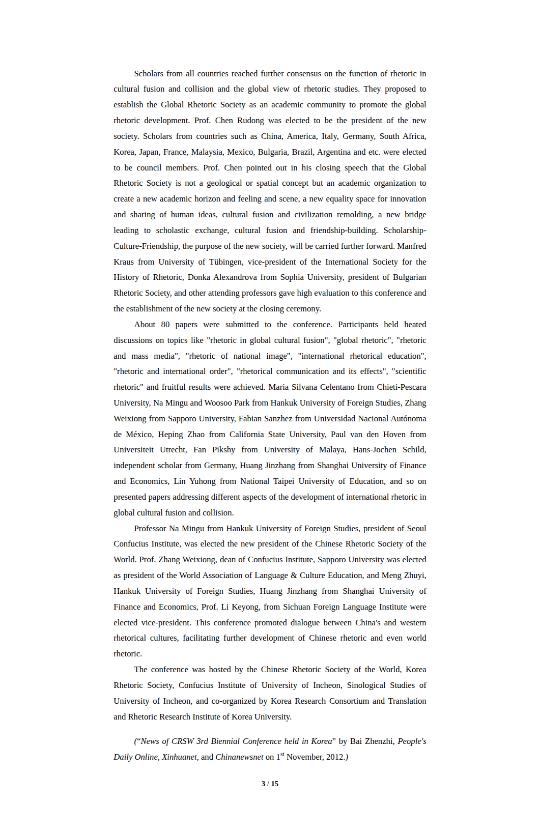Scholars from all countries reached further consensus on the function of rhetoric in cultural fusion and collision and the global view of rhetoric studies. They proposed to establish the Global Rhetoric Society as an academic community to promote the global rhetoric development. Prof. Chen Rudong was elected to be the president of the new society. Scholars from countries such as China, America, Italy, Germany, South Africa, Korea, Japan, France, Malaysia, Mexico, Bulgaria, Brazil, Argentina and etc. were elected to be council members. Prof. Chen pointed out in his closing speech that the Global Rhetoric Society is not a geological or spatial concept but an academic organization to create a new academic horizon and feeling and scene, a new equality space for innovation and sharing of human ideas, cultural fusion and civilization remolding, a new bridge leading to scholastic exchange, cultural fusion and friendship-building. Scholarship-Culture-Friendship, the purpose of the new society, will be carried further forward. Manfred Kraus from University of Tübingen, vice-president of the International Society for the History of Rhetoric, Donka Alexandrova from Sophia University, president of Bulgarian Rhetoric Society, and other attending professors gave high evaluation to this conference and the establishment of the new society at the closing ceremony.
About 80 papers were submitted to the conference. Participants held heated discussions on topics like "rhetoric in global cultural fusion", "global rhetoric", "rhetoric and mass media", "rhetoric of national image", "international rhetorical education", "rhetoric and international order", "rhetorical communication and its effects", "scientific rhetoric" and fruitful results were achieved. Maria Silvana Celentano from Chieti-Pescara University, Na Mingu and Woosoo Park from Hankuk University of Foreign Studies, Zhang Weixiong from Sapporo University, Fabian Sanzhez from Universidad Nacional Autónoma de México, Heping Zhao from California State University, Paul van den Hoven from Universiteit Utrecht, Fan Pikshy from University of Malaya, Hans-Jochen Schild, independent scholar from Germany, Huang Jinzhang from Shanghai University of Finance and Economics, Lin Yuhong from National Taipei University of Education, and so on presented papers addressing different aspects of the development of international rhetoric in global cultural fusion and collision.
Professor Na Mingu from Hankuk University of Foreign Studies, president of Seoul Confucius Institute, was elected the new president of the Chinese Rhetoric Society of the World. Prof. Zhang Weixiong, dean of Confucius Institute, Sapporo University was elected as president of the World Association of Language & Culture Education, and Meng Zhuyi, Hankuk University of Foreign Studies, Huang Jinzhang from Shanghai University of Finance and Economics, Prof. Li Keyong, from Sichuan Foreign Language Institute were elected vice-president. This conference promoted dialogue between China's and western rhetorical cultures, facilitating further development of Chinese rhetoric and even world rhetoric.
The conference was hosted by the Chinese Rhetoric Society of the World, Korea Rhetoric Society, Confucius Institute of University of Incheon, Sinological Studies of University of Incheon, and co-organized by Korea Research Consortium and Translation and Rhetoric Research Institute of Korea University.
(“News of CRSW 3rd Biennial Conference held in Korea” by Bai Zhenzhi, People's Daily Online, Xinhuanet, and Chinanewsnet on 1st November, 2012.)
3 / 15